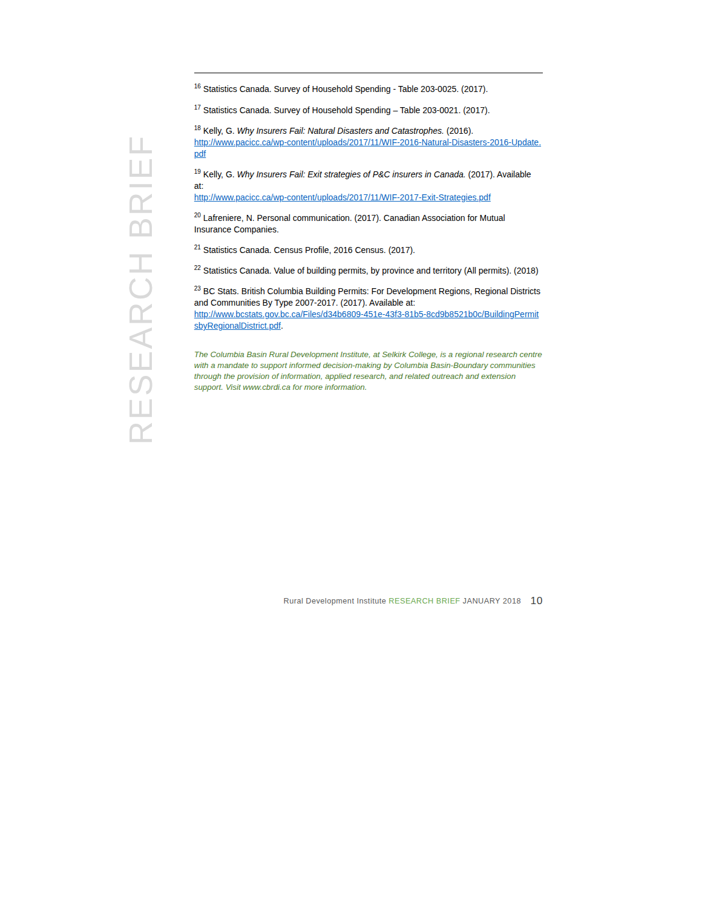RESEARCH BRIEF
16 Statistics Canada. Survey of Household Spending - Table 203-0025. (2017).
17 Statistics Canada. Survey of Household Spending – Table 203-0021. (2017).
18 Kelly, G. Why Insurers Fail: Natural Disasters and Catastrophes. (2016).
http://www.pacicc.ca/wp-content/uploads/2017/11/WIF-2016-Natural-Disasters-2016-Update.pdf
19 Kelly, G. Why Insurers Fail: Exit strategies of P&C insurers in Canada. (2017). Available at:
http://www.pacicc.ca/wp-content/uploads/2017/11/WIF-2017-Exit-Strategies.pdf
20 Lafreniere, N. Personal communication. (2017). Canadian Association for Mutual Insurance Companies.
21 Statistics Canada. Census Profile, 2016 Census. (2017).
22 Statistics Canada. Value of building permits, by province and territory (All permits). (2018)
23 BC Stats. British Columbia Building Permits: For Development Regions, Regional Districts and Communities By Type 2007-2017. (2017). Available at:
http://www.bcstats.gov.bc.ca/Files/d34b6809-451e-43f3-81b5-8cd9b8521b0c/BuildingPermitsbyRegionalDistrict.pdf.
The Columbia Basin Rural Development Institute, at Selkirk College, is a regional research centre with a mandate to support informed decision-making by Columbia Basin-Boundary communities through the provision of information, applied research, and related outreach and extension support. Visit www.cbrdi.ca for more information.
Rural Development Institute RESEARCH BRIEF JANUARY 2018 10